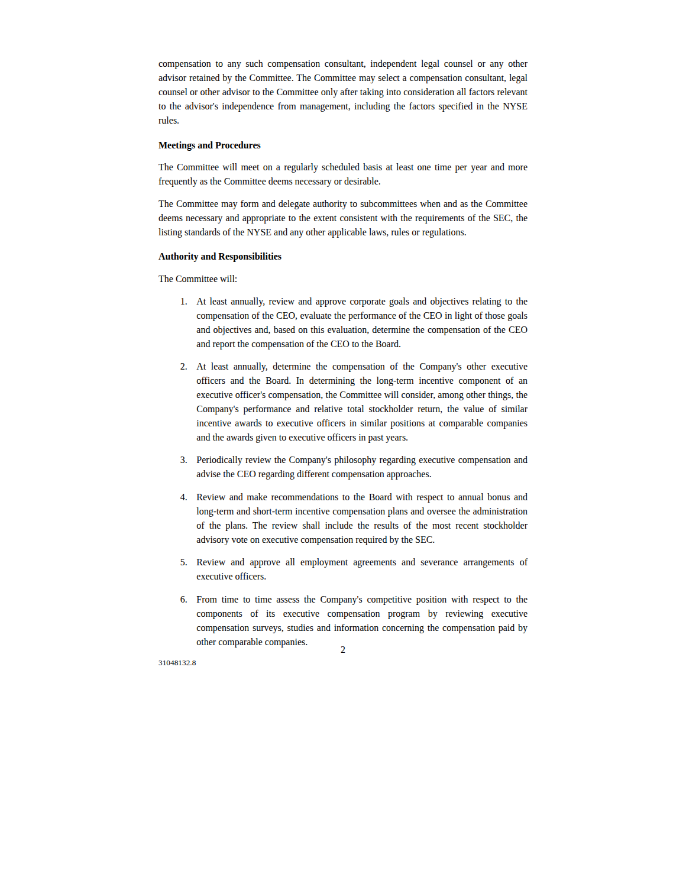compensation to any such compensation consultant, independent legal counsel or any other advisor retained by the Committee. The Committee may select a compensation consultant, legal counsel or other advisor to the Committee only after taking into consideration all factors relevant to the advisor's independence from management, including the factors specified in the NYSE rules.
Meetings and Procedures
The Committee will meet on a regularly scheduled basis at least one time per year and more frequently as the Committee deems necessary or desirable.
The Committee may form and delegate authority to subcommittees when and as the Committee deems necessary and appropriate to the extent consistent with the requirements of the SEC, the listing standards of the NYSE and any other applicable laws, rules or regulations.
Authority and Responsibilities
The Committee will:
At least annually, review and approve corporate goals and objectives relating to the compensation of the CEO, evaluate the performance of the CEO in light of those goals and objectives and, based on this evaluation, determine the compensation of the CEO and report the compensation of the CEO to the Board.
At least annually, determine the compensation of the Company's other executive officers and the Board. In determining the long-term incentive component of an executive officer's compensation, the Committee will consider, among other things, the Company's performance and relative total stockholder return, the value of similar incentive awards to executive officers in similar positions at comparable companies and the awards given to executive officers in past years.
Periodically review the Company's philosophy regarding executive compensation and advise the CEO regarding different compensation approaches.
Review and make recommendations to the Board with respect to annual bonus and long-term and short-term incentive compensation plans and oversee the administration of the plans. The review shall include the results of the most recent stockholder advisory vote on executive compensation required by the SEC.
Review and approve all employment agreements and severance arrangements of executive officers.
From time to time assess the Company's competitive position with respect to the components of its executive compensation program by reviewing executive compensation surveys, studies and information concerning the compensation paid by other comparable companies.
2
31048132.8